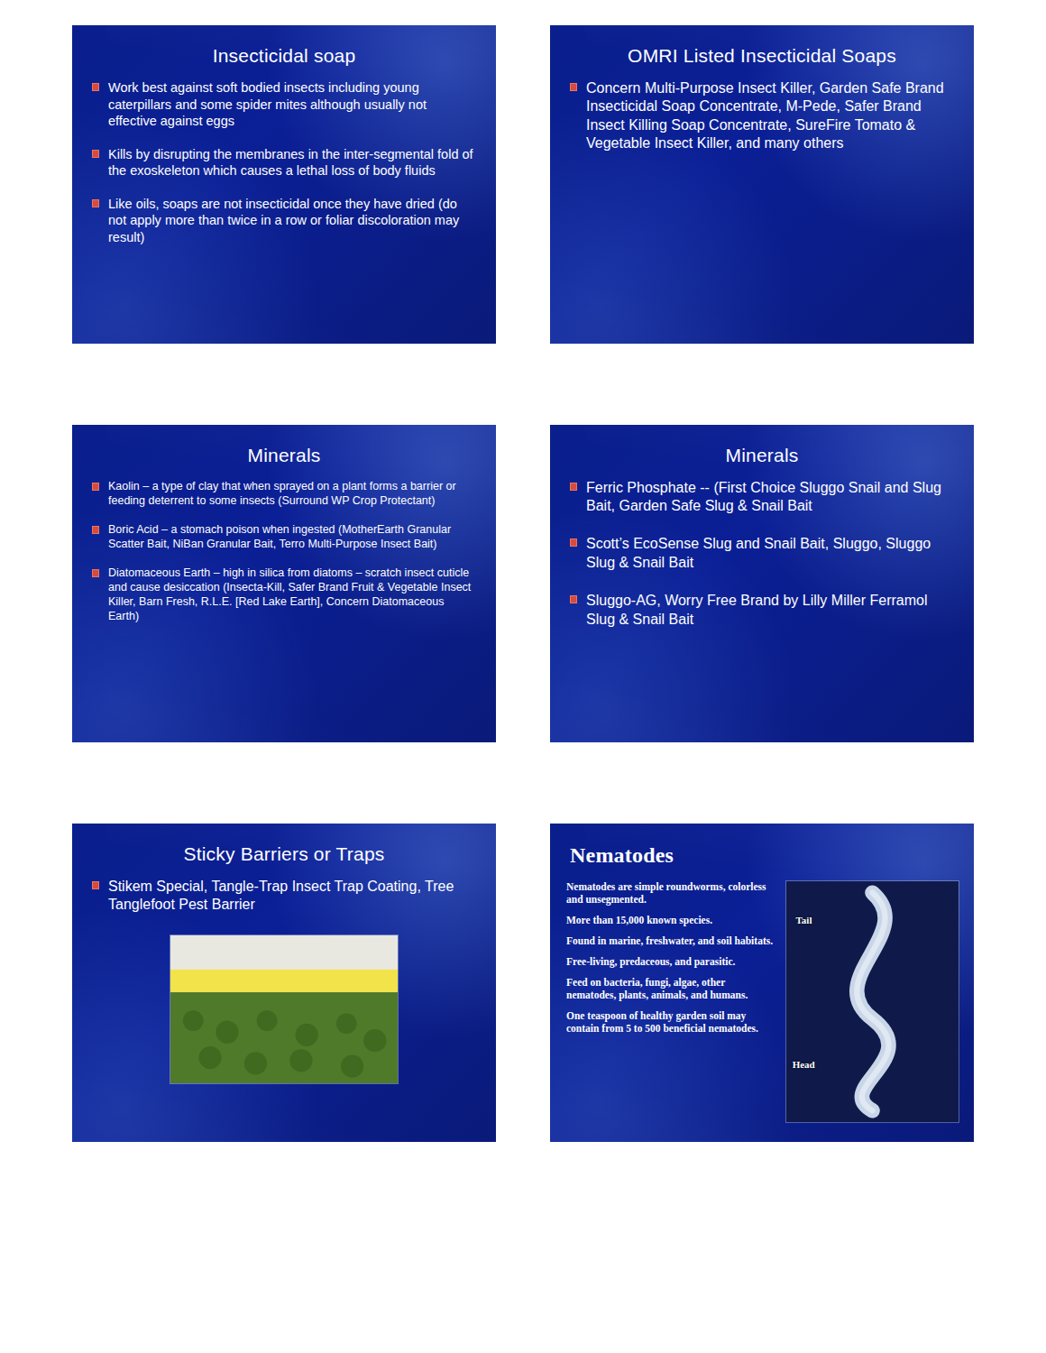Insecticidal soap
Work best against soft bodied insects including young caterpillars and some spider mites although usually not effective against eggs
Kills by disrupting the membranes in the inter-segmental fold of the exoskeleton which causes a lethal loss of body fluids
Like oils, soaps are not insecticidal once they have dried (do not apply more than twice in a row or foliar discoloration may result)
OMRI Listed Insecticidal Soaps
Concern Multi-Purpose Insect Killer, Garden Safe Brand Insecticidal Soap Concentrate, M-Pede, Safer Brand Insect Killing Soap Concentrate, SureFire Tomato & Vegetable Insect Killer, and many others
Minerals
Kaolin – a type of clay that when sprayed on a plant forms a barrier or feeding deterrent to some insects (Surround WP Crop Protectant)
Boric Acid – a stomach poison when ingested (MotherEarth Granular Scatter Bait, NiBan Granular Bait, Terro Multi-Purpose Insect Bait)
Diatomaceous Earth – high in silica from diatoms – scratch insect cuticle and cause desiccation (Insecta-Kill, Safer Brand Fruit & Vegetable Insect Killer, Barn Fresh, R.L.E. [Red Lake Earth], Concern Diatomaceous Earth)
Minerals
Ferric Phosphate -- (First Choice Sluggo Snail and Slug Bait, Garden Safe Slug & Snail Bait
Scott’s EcoSense Slug and Snail Bait, Sluggo, Sluggo Slug & Snail Bait
Sluggo-AG, Worry Free Brand by Lilly Miller Ferramol Slug & Snail Bait
Sticky Barriers or Traps
Stikem Special, Tangle-Trap Insect Trap Coating, Tree Tanglefoot Pest Barrier
Nematodes
Nematodes are simple roundworms, colorless and unsegmented.
More than 15,000 known species.
Found in marine, freshwater, and soil habitats.
Free-living, predaceous, and parasitic.
Feed on bacteria, fungi, algae, other nematodes, plants, animals, and humans.
One teaspoon of healthy garden soil may contain from 5 to 500 beneficial nematodes.
Tail Head